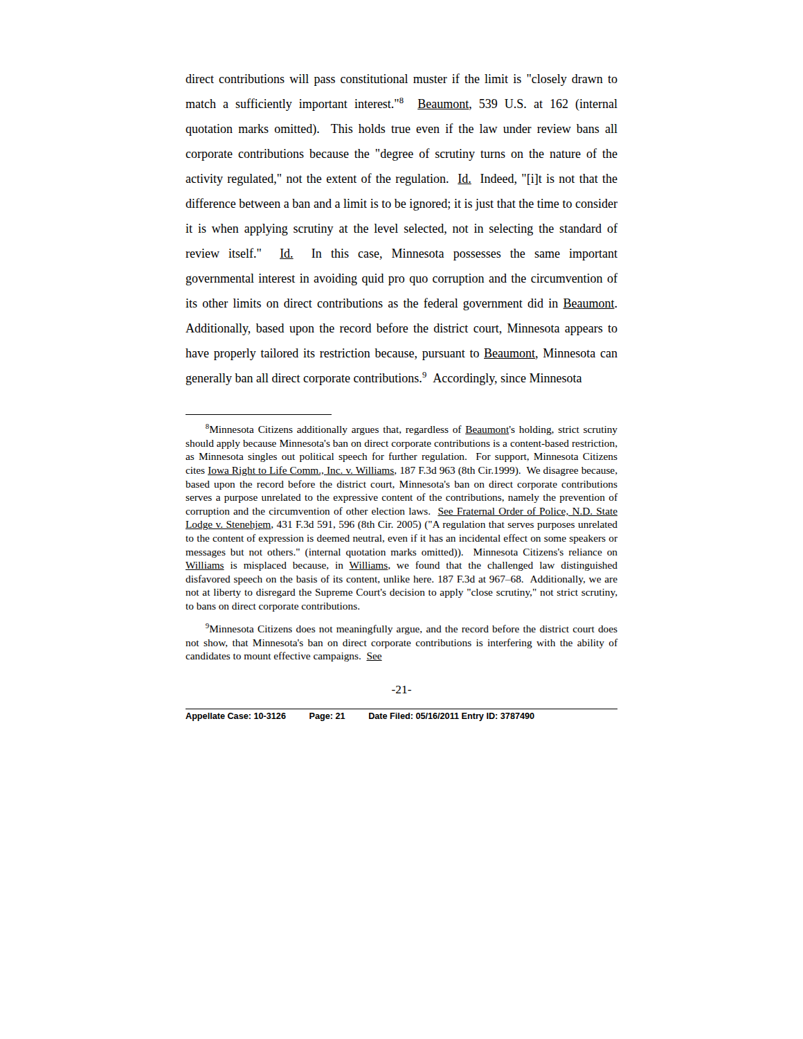direct contributions will pass constitutional muster if the limit is "closely drawn to match a sufficiently important interest."8 Beaumont, 539 U.S. at 162 (internal quotation marks omitted). This holds true even if the law under review bans all corporate contributions because the "degree of scrutiny turns on the nature of the activity regulated," not the extent of the regulation. Id. Indeed, "[i]t is not that the difference between a ban and a limit is to be ignored; it is just that the time to consider it is when applying scrutiny at the level selected, not in selecting the standard of review itself." Id. In this case, Minnesota possesses the same important governmental interest in avoiding quid pro quo corruption and the circumvention of its other limits on direct contributions as the federal government did in Beaumont. Additionally, based upon the record before the district court, Minnesota appears to have properly tailored its restriction because, pursuant to Beaumont, Minnesota can generally ban all direct corporate contributions.9 Accordingly, since Minnesota
8Minnesota Citizens additionally argues that, regardless of Beaumont's holding, strict scrutiny should apply because Minnesota's ban on direct corporate contributions is a content-based restriction, as Minnesota singles out political speech for further regulation. For support, Minnesota Citizens cites Iowa Right to Life Comm., Inc. v. Williams, 187 F.3d 963 (8th Cir.1999). We disagree because, based upon the record before the district court, Minnesota's ban on direct corporate contributions serves a purpose unrelated to the expressive content of the contributions, namely the prevention of corruption and the circumvention of other election laws. See Fraternal Order of Police, N.D. State Lodge v. Stenehjem, 431 F.3d 591, 596 (8th Cir. 2005) ("A regulation that serves purposes unrelated to the content of expression is deemed neutral, even if it has an incidental effect on some speakers or messages but not others." (internal quotation marks omitted)). Minnesota Citizens's reliance on Williams is misplaced because, in Williams, we found that the challenged law distinguished disfavored speech on the basis of its content, unlike here. 187 F.3d at 967–68. Additionally, we are not at liberty to disregard the Supreme Court's decision to apply "close scrutiny," not strict scrutiny, to bans on direct corporate contributions.
9Minnesota Citizens does not meaningfully argue, and the record before the district court does not show, that Minnesota's ban on direct corporate contributions is interfering with the ability of candidates to mount effective campaigns. See
-21-
Appellate Case: 10-3126 Page: 21 Date Filed: 05/16/2011 Entry ID: 3787490